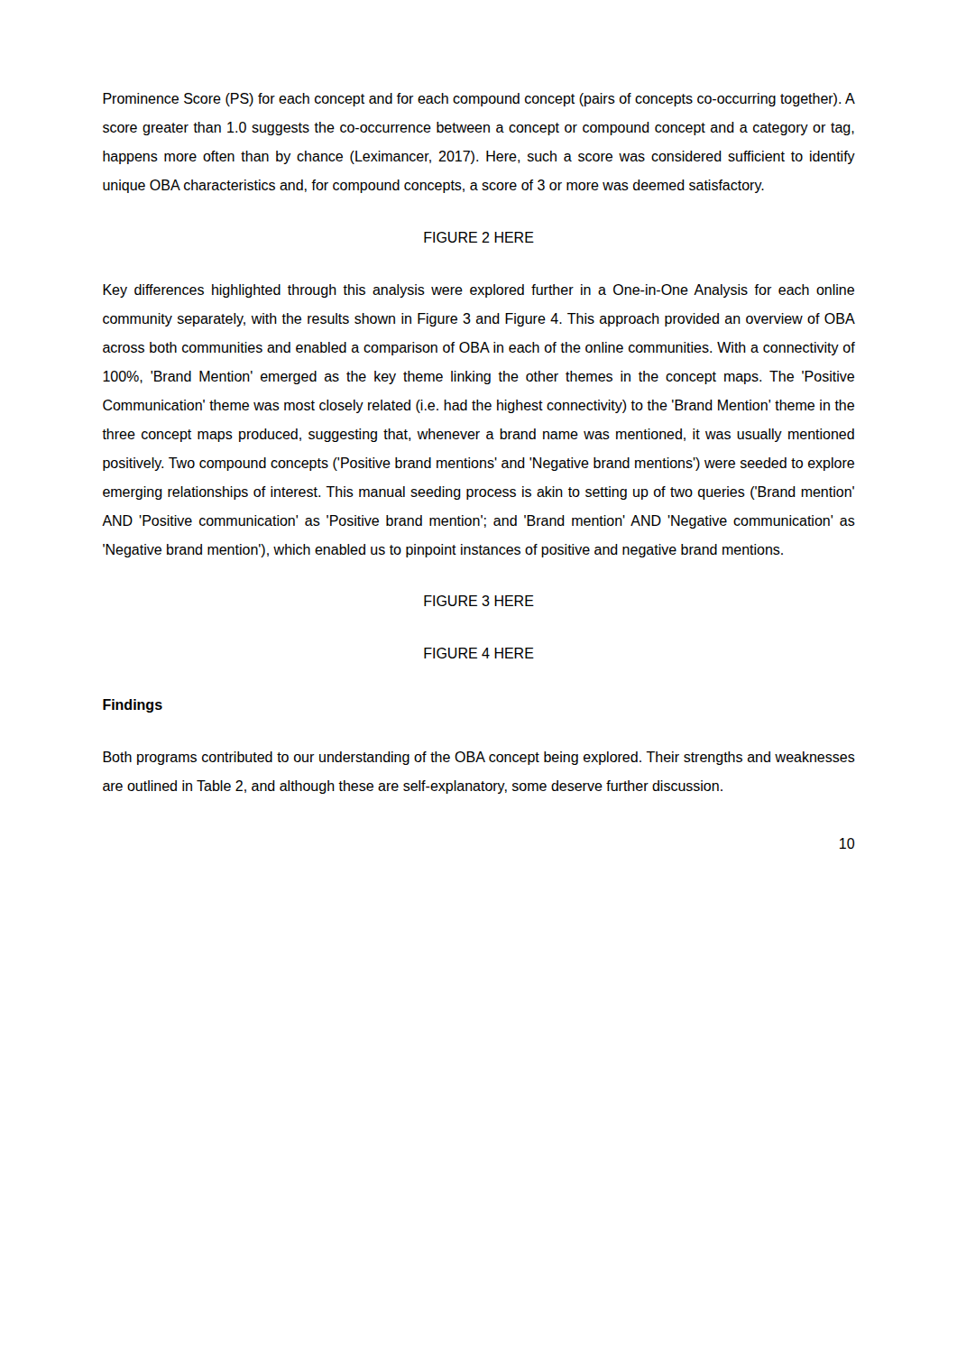Prominence Score (PS) for each concept and for each compound concept (pairs of concepts co-occurring together). A score greater than 1.0 suggests the co-occurrence between a concept or compound concept and a category or tag, happens more often than by chance (Leximancer, 2017). Here, such a score was considered sufficient to identify unique OBA characteristics and, for compound concepts, a score of 3 or more was deemed satisfactory.
FIGURE 2 HERE
Key differences highlighted through this analysis were explored further in a One-in-One Analysis for each online community separately, with the results shown in Figure 3 and Figure 4. This approach provided an overview of OBA across both communities and enabled a comparison of OBA in each of the online communities. With a connectivity of 100%, 'Brand Mention' emerged as the key theme linking the other themes in the concept maps. The 'Positive Communication' theme was most closely related (i.e. had the highest connectivity) to the 'Brand Mention' theme in the three concept maps produced, suggesting that, whenever a brand name was mentioned, it was usually mentioned positively. Two compound concepts ('Positive brand mentions' and 'Negative brand mentions') were seeded to explore emerging relationships of interest. This manual seeding process is akin to setting up of two queries ('Brand mention' AND 'Positive communication' as 'Positive brand mention'; and 'Brand mention' AND 'Negative communication' as 'Negative brand mention'), which enabled us to pinpoint instances of positive and negative brand mentions.
FIGURE 3 HERE
FIGURE 4 HERE
Findings
Both programs contributed to our understanding of the OBA concept being explored. Their strengths and weaknesses are outlined in Table 2, and although these are self-explanatory, some deserve further discussion.
10